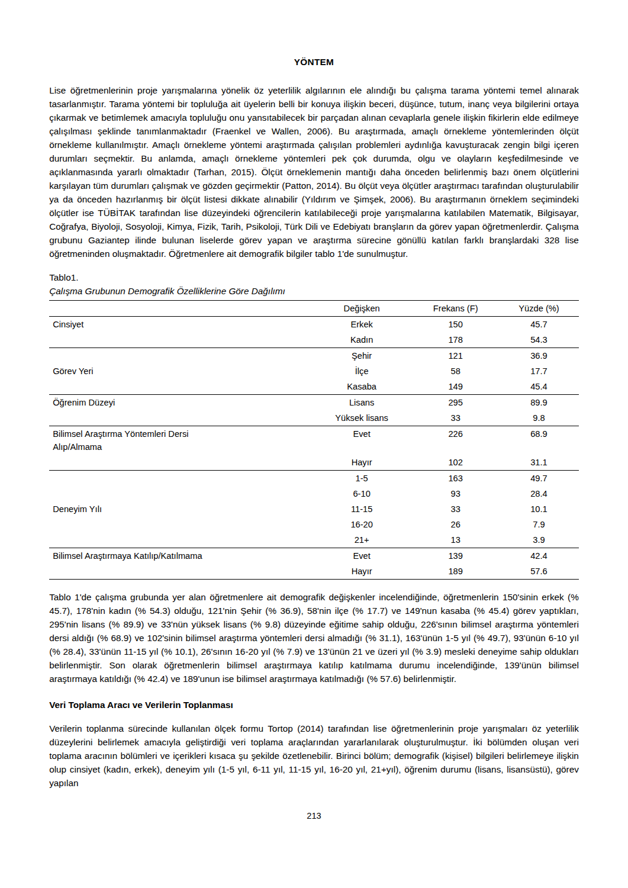YÖNTEM
Lise öğretmenlerinin proje yarışmalarına yönelik öz yeterlilik algılarının ele alındığı bu çalışma tarama yöntemi temel alınarak tasarlanmıştır. Tarama yöntemi bir topluluğa ait üyelerin belli bir konuya ilişkin beceri, düşünce, tutum, inanç veya bilgilerini ortaya çıkarmak ve betimlemek amacıyla topluluğu onu yansıtabilecek bir parçadan alınan cevaplarla genele ilişkin fikirlerin elde edilmeye çalışılması şeklinde tanımlanmaktadır (Fraenkel ve Wallen, 2006). Bu araştırmada, amaçlı örnekleme yöntemlerinden ölçüt örnekleme kullanılmıştır. Amaçlı örnekleme yöntemi araştırmada çalışılan problemleri aydınlığa kavuşturacak zengin bilgi içeren durumları seçmektir. Bu anlamda, amaçlı örnekleme yöntemleri pek çok durumda, olgu ve olayların keşfedilmesinde ve açıklanmasında yararlı olmaktadır (Tarhan, 2015). Ölçüt örneklemenin mantığı daha önceden belirlenmiş bazı önem ölçütlerini karşılayan tüm durumları çalışmak ve gözden geçirmektir (Patton, 2014). Bu ölçüt veya ölçütler araştırmacı tarafından oluşturulabilir ya da önceden hazırlanmış bir ölçüt listesi dikkate alınabilir (Yıldırım ve Şimşek, 2006). Bu araştırmanın örneklem seçimindeki ölçütler ise TÜBİTAK tarafından lise düzeyindeki öğrencilerin katılabileceği proje yarışmalarına katılabilen Matematik, Bilgisayar, Coğrafya, Biyoloji, Sosyoloji, Kimya, Fizik, Tarih, Psikoloji, Türk Dili ve Edebiyatı branşların da görev yapan öğretmenlerdir. Çalışma grubunu Gaziantep ilinde bulunan liselerde görev yapan ve araştırma sürecine gönüllü katılan farklı branşlardaki 328 lise öğretmeninden oluşmaktadır. Öğretmenlere ait demografik bilgiler tablo 1'de sunulmuştur.
Tablo1.
Çalışma Grubunun Demografik Özelliklerine Göre Dağılımı
| | Değişken | Frekans (F) | Yüzde (%) |
| --- | --- | --- | --- |
| Cinsiyet | Erkek | 150 | 45.7 |
| | Kadın | 178 | 54.3 |
| | Şehir | 121 | 36.9 |
| Görev Yeri | İlçe | 58 | 17.7 |
| | Kasaba | 149 | 45.4 |
| Öğrenim Düzeyi | Lisans | 295 | 89.9 |
| | Yüksek lisans | 33 | 9.8 |
| Bilimsel Araştırma Yöntemleri Dersi Alıp/Almama | Evet | 226 | 68.9 |
| | Hayır | 102 | 31.1 |
| | 1-5 | 163 | 49.7 |
| | 6-10 | 93 | 28.4 |
| Deneyim Yılı | 11-15 | 33 | 10.1 |
| | 16-20 | 26 | 7.9 |
| | 21+ | 13 | 3.9 |
| Bilimsel Araştırmaya Katılıp/Katılmama | Evet | 139 | 42.4 |
| | Hayır | 189 | 57.6 |
Tablo 1'de çalışma grubunda yer alan öğretmenlere ait demografik değişkenler incelendiğinde, öğretmenlerin 150'sinin erkek (% 45.7), 178'nin kadın (% 54.3) olduğu, 121'nin Şehir (% 36.9), 58'nin ilçe (% 17.7) ve 149'nun kasaba (% 45.4) görev yaptıkları, 295'nin lisans (% 89.9) ve 33'nün yüksek lisans (% 9.8) düzeyinde eğitime sahip olduğu, 226'sının bilimsel araştırma yöntemleri dersi aldığı (% 68.9) ve 102'sinin bilimsel araştırma yöntemleri dersi almadığı (% 31.1), 163'ünün 1-5 yıl (% 49.7), 93'ünün 6-10 yıl (% 28.4), 33'ünün 11-15 yıl (% 10.1), 26'sının 16-20 yıl (% 7.9) ve 13'ünün 21 ve üzeri yıl (% 3.9) mesleki deneyime sahip oldukları belirlenmiştir. Son olarak öğretmenlerin bilimsel araştırmaya katılıp katılmama durumu incelendiğinde, 139'ünün bilimsel araştırmaya katıldığı (% 42.4) ve 189'unun ise bilimsel araştırmaya katılmadığı (% 57.6) belirlenmiştir.
Veri Toplama Aracı ve Verilerin Toplanması
Verilerin toplanma sürecinde kullanılan ölçek formu Tortop (2014) tarafından lise öğretmenlerinin proje yarışmaları öz yeterlilik düzeylerini belirlemek amacıyla geliştirdiği veri toplama araçlarından yararlanılarak oluşturulmuştur. İki bölümden oluşan veri toplama aracının bölümleri ve içerikleri kısaca şu şekilde özetlenebilir. Birinci bölüm; demografik (kişisel) bilgileri belirlemeye ilişkin olup cinsiyet (kadın, erkek), deneyim yılı (1-5 yıl, 6-11 yıl, 11-15 yıl, 16-20 yıl, 21+yıl), öğrenim durumu (lisans, lisansüstü), görev yapılan
213